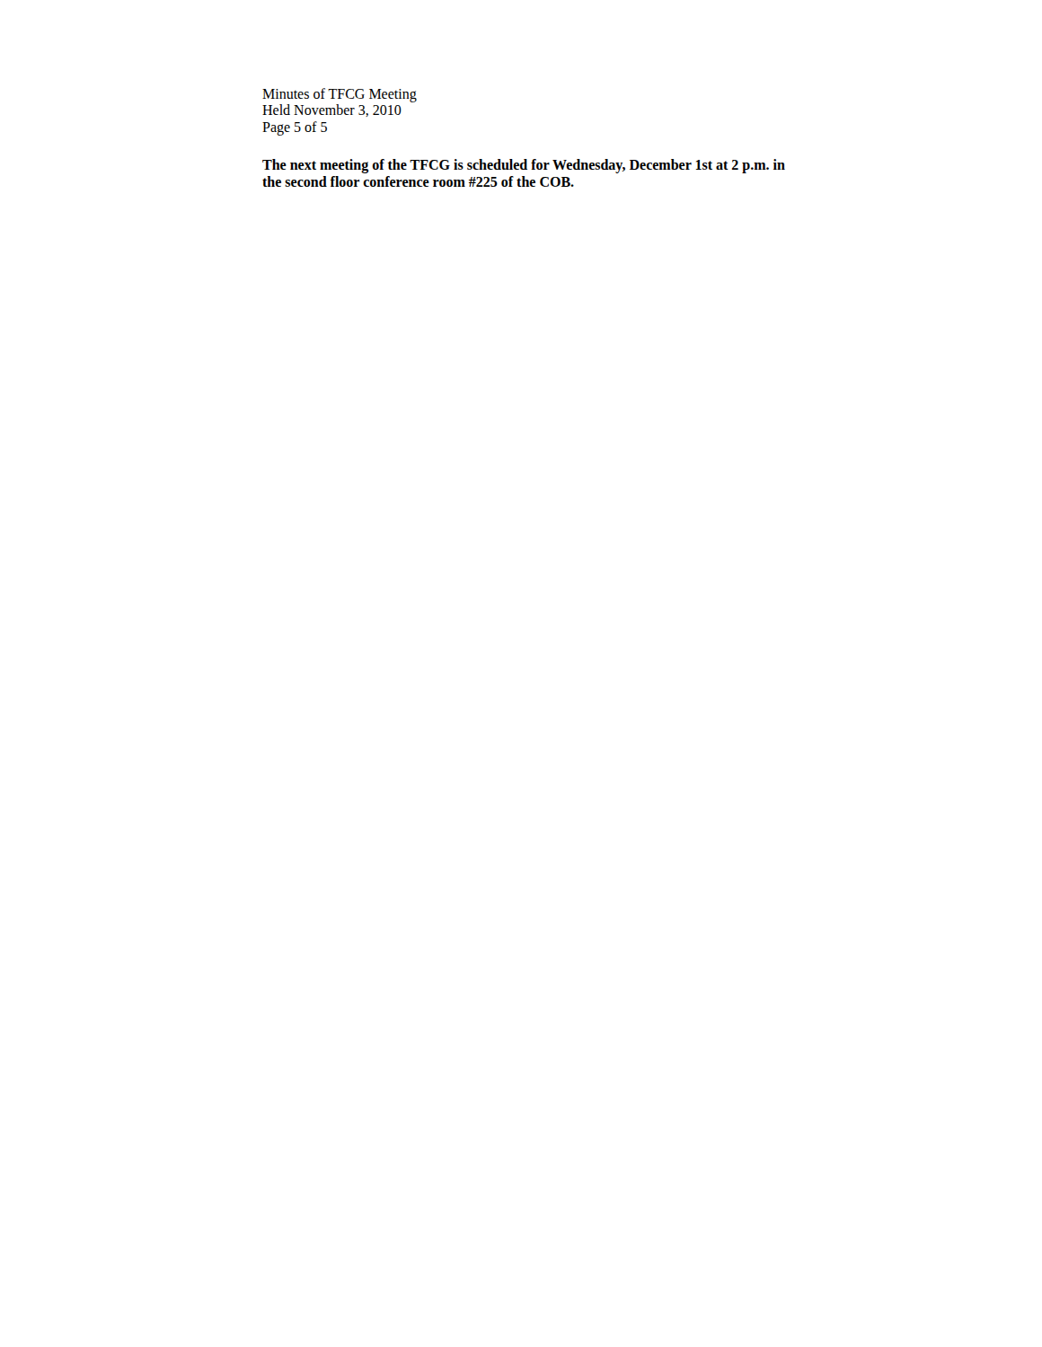Minutes of TFCG Meeting
Held November 3, 2010
Page 5 of 5
The next meeting of the TFCG is scheduled for Wednesday, December 1st at 2 p.m. in the second floor conference room #225 of the COB.